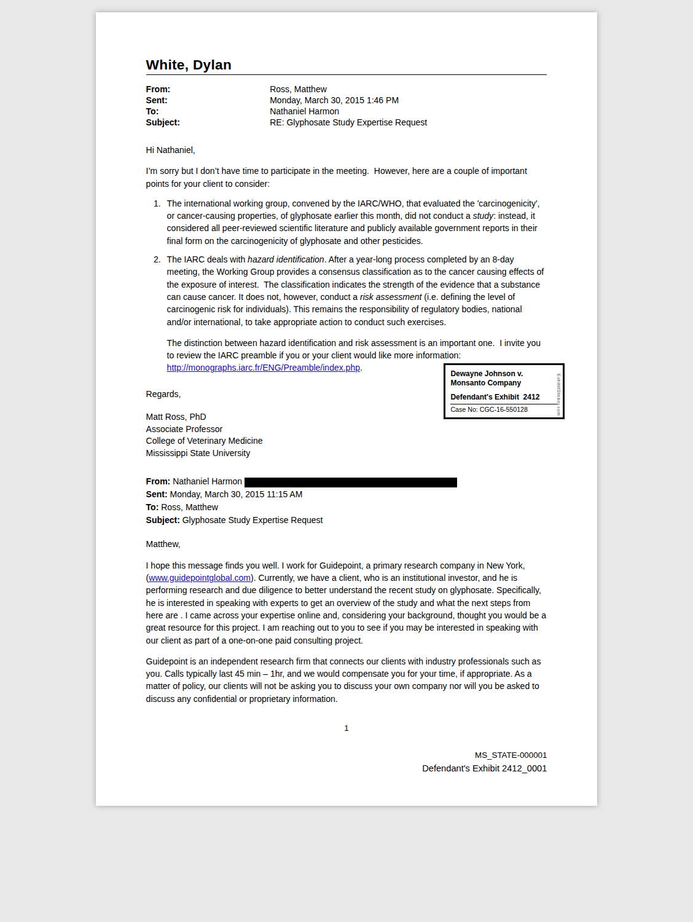White, Dylan
| From: | Ross, Matthew |
| Sent: | Monday, March 30, 2015 1:46 PM |
| To: | Nathaniel Harmon |
| Subject: | RE: Glyphosate Study Expertise Request |
Hi Nathaniel,
I’m sorry but I don’t have time to participate in the meeting. However, here are a couple of important points for your client to consider:
The international working group, convened by the IARC/WHO, that evaluated the 'carcinogenicity', or cancer-causing properties, of glyphosate earlier this month, did not conduct a study: instead, it considered all peer-reviewed scientific literature and publicly available government reports in their final form on the carcinogenicity of glyphosate and other pesticides.
The IARC deals with hazard identification. After a year-long process completed by an 8-day meeting, the Working Group provides a consensus classification as to the cancer causing effects of the exposure of interest. The classification indicates the strength of the evidence that a substance can cause cancer. It does not, however, conduct a risk assessment (i.e. defining the level of carcinogenic risk for individuals). This remains the responsibility of regulatory bodies, national and/or international, to take appropriate action to conduct such exercises.
The distinction between hazard identification and risk assessment is an important one. I invite you to review the IARC preamble if you or your client would like more information:
http://monographs.iarc.fr/ENG/Preamble/index.php.
Regards,
Matt Ross, PhD
Associate Professor
College of Veterinary Medicine
Mississippi State University
From: Nathaniel Harmon
Sent: Monday, March 30, 2015 11:15 AM
To: Ross, Matthew
Subject: Glyphosate Study Expertise Request
Matthew,
I hope this message finds you well. I work for Guidepoint, a primary research company in New York, (www.guidepointglobal.com). Currently, we have a client, who is an institutional investor, and he is performing research and due diligence to better understand the recent study on glyphosate. Specifically, he is interested in speaking with experts to get an overview of the study and what the next steps from here are . I came across your expertise online and, considering your background, thought you would be a great resource for this project. I am reaching out to you to see if you may be interested in speaking with our client as part of a one-on-one paid consulting project.
Guidepoint is an independent research firm that connects our clients with industry professionals such as you. Calls typically last 45 min – 1hr, and we would compensate you for your time, if appropriate. As a matter of policy, our clients will not be asking you to discuss your own company nor will you be asked to discuss any confidential or proprietary information.
ExhibitSticker.com
Dewayne Johnson v.
Monsanto Company
Defendant's Exhibit 2412
Case No: CGC-16-550128
1
MS_STATE-000001
Defendant's Exhibit 2412_0001